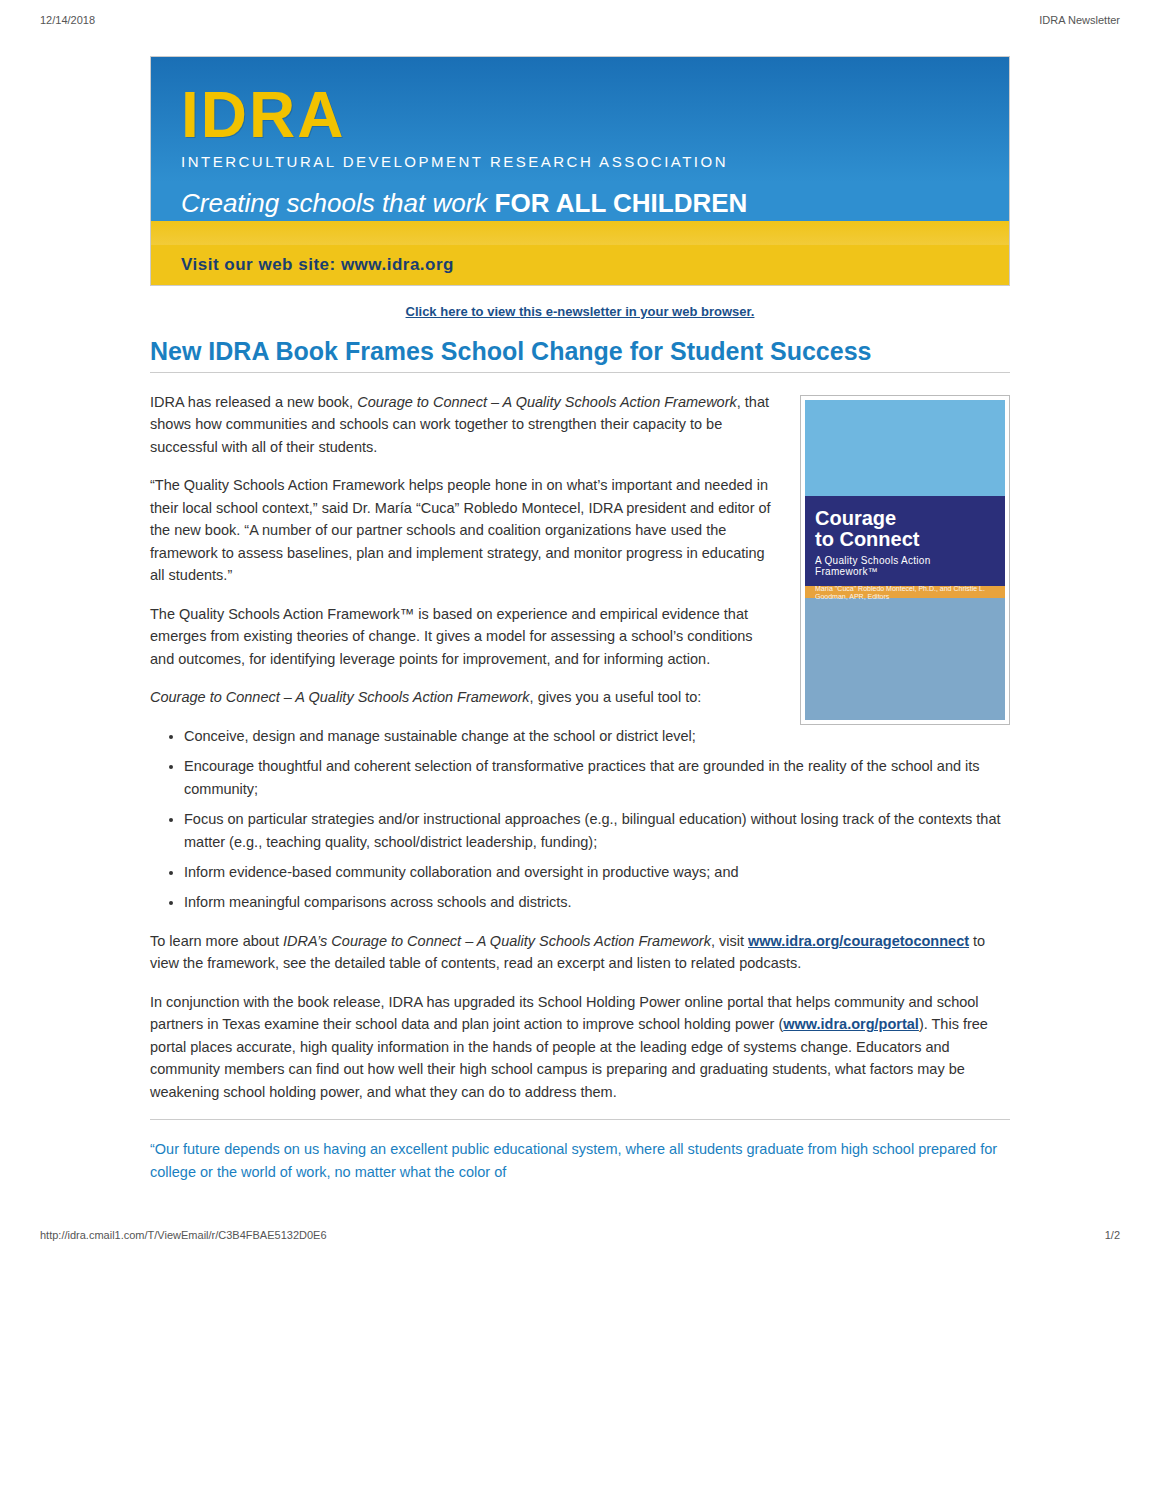12/14/2018 IDRA Newsletter
IDRA
Intercultural Development Research Association
Creating schools that work FOR ALL CHILDREN
Visit our web site: www.idra.org
Click here to view this e-newsletter in your web browser.
New IDRA Book Frames School Change for Student Success
Courage
to Connect A Quality Schools Action Framework™ María "Cuca" Robledo Montecel, Ph.D., and Christie L. Goodman, APR, Editors
IDRA has released a new book, Courage to Connect – A Quality Schools Action Framework, that shows how communities and schools can work together to strengthen their capacity to be successful with all of their students.
“The Quality Schools Action Framework helps people hone in on what’s important and needed in their local school context,” said Dr. María “Cuca” Robledo Montecel, IDRA president and editor of the new book. “A number of our partner schools and coalition organizations have used the framework to assess baselines, plan and implement strategy, and monitor progress in educating all students.”
The Quality Schools Action Framework™ is based on experience and empirical evidence that emerges from existing theories of change. It gives a model for assessing a school’s conditions and outcomes, for identifying leverage points for improvement, and for informing action.
Courage to Connect – A Quality Schools Action Framework, gives you a useful tool to:
Conceive, design and manage sustainable change at the school or district level;
Encourage thoughtful and coherent selection of transformative practices that are grounded in the reality of the school and its community;
Focus on particular strategies and/or instructional approaches (e.g., bilingual education) without losing track of the contexts that matter (e.g., teaching quality, school/district leadership, funding);
Inform evidence-based community collaboration and oversight in productive ways; and
Inform meaningful comparisons across schools and districts.
To learn more about IDRA’s Courage to Connect – A Quality Schools Action Framework, visit www.idra.org/couragetoconnect to view the framework, see the detailed table of contents, read an excerpt and listen to related podcasts.
In conjunction with the book release, IDRA has upgraded its School Holding Power online portal that helps community and school partners in Texas examine their school data and plan joint action to improve school holding power (www.idra.org/portal). This free portal places accurate, high quality information in the hands of people at the leading edge of systems change. Educators and community members can find out how well their high school campus is preparing and graduating students, what factors may be weakening school holding power, and what they can do to address them.
“Our future depends on us having an excellent public educational system, where all students graduate from high school prepared for college or the world of work, no matter what the color of
http://idra.cmail1.com/T/ViewEmail/r/C3B4FBAE5132D0E6 1/2